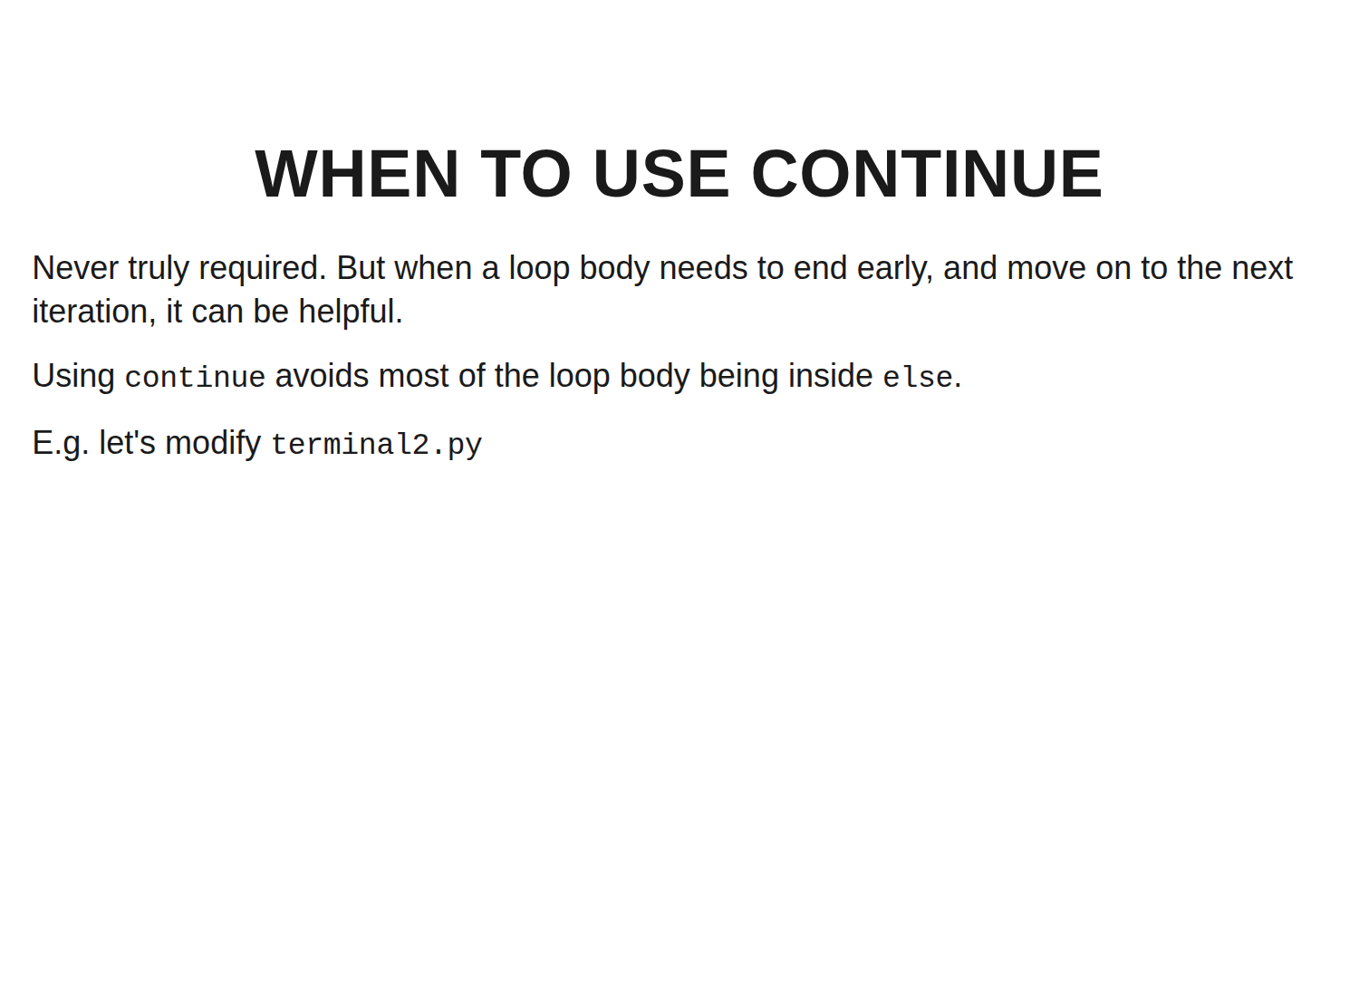WHEN TO USE CONTINUE
Never truly required. But when a loop body needs to end early, and move on to the next iteration, it can be helpful.
Using continue avoids most of the loop body being inside else.
E.g. let's modify terminal2.py